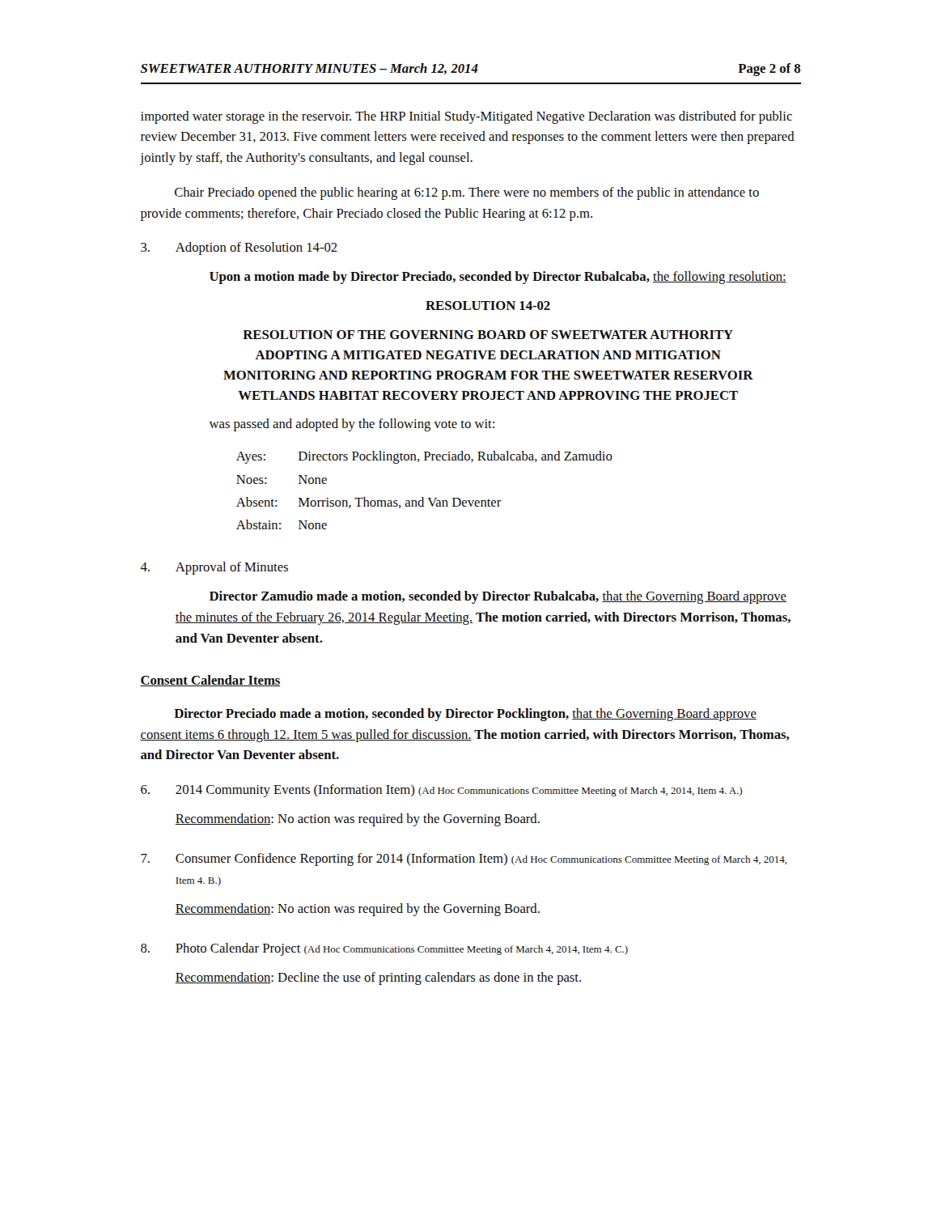SWEETWATER AUTHORITY MINUTES – March 12, 2014 Page 2 of 8
imported water storage in the reservoir. The HRP Initial Study-Mitigated Negative Declaration was distributed for public review December 31, 2013. Five comment letters were received and responses to the comment letters were then prepared jointly by staff, the Authority's consultants, and legal counsel.
Chair Preciado opened the public hearing at 6:12 p.m. There were no members of the public in attendance to provide comments; therefore, Chair Preciado closed the Public Hearing at 6:12 p.m.
3.
Adoption of Resolution 14-02
Upon a motion made by Director Preciado, seconded by Director Rubalcaba, the following resolution:
RESOLUTION 14-02
RESOLUTION OF THE GOVERNING BOARD OF SWEETWATER AUTHORITY
ADOPTING A MITIGATED NEGATIVE DECLARATION AND MITIGATION
MONITORING AND REPORTING PROGRAM FOR THE SWEETWATER RESERVOIR
WETLANDS HABITAT RECOVERY PROJECT AND APPROVING THE PROJECT
was passed and adopted by the following vote to wit:
| Ayes: | Directors Pocklington, Preciado, Rubalcaba, and Zamudio |
| Noes: | None |
| Absent: | Morrison, Thomas, and Van Deventer |
| Abstain: | None |
4.
Approval of Minutes
Director Zamudio made a motion, seconded by Director Rubalcaba, that the Governing Board approve the minutes of the February 26, 2014 Regular Meeting. The motion carried, with Directors Morrison, Thomas, and Van Deventer absent.
Consent Calendar Items
Director Preciado made a motion, seconded by Director Pocklington, that the Governing Board approve consent items 6 through 12. Item 5 was pulled for discussion. The motion carried, with Directors Morrison, Thomas, and Director Van Deventer absent.
6.
2014 Community Events (Information Item) (Ad Hoc Communications Committee Meeting of March 4, 2014, Item 4. A.)
Recommendation: No action was required by the Governing Board.
7.
Consumer Confidence Reporting for 2014 (Information Item) (Ad Hoc Communications Committee Meeting of March 4, 2014, Item 4. B.)
Recommendation: No action was required by the Governing Board.
8.
Photo Calendar Project (Ad Hoc Communications Committee Meeting of March 4, 2014, Item 4. C.)
Recommendation: Decline the use of printing calendars as done in the past.